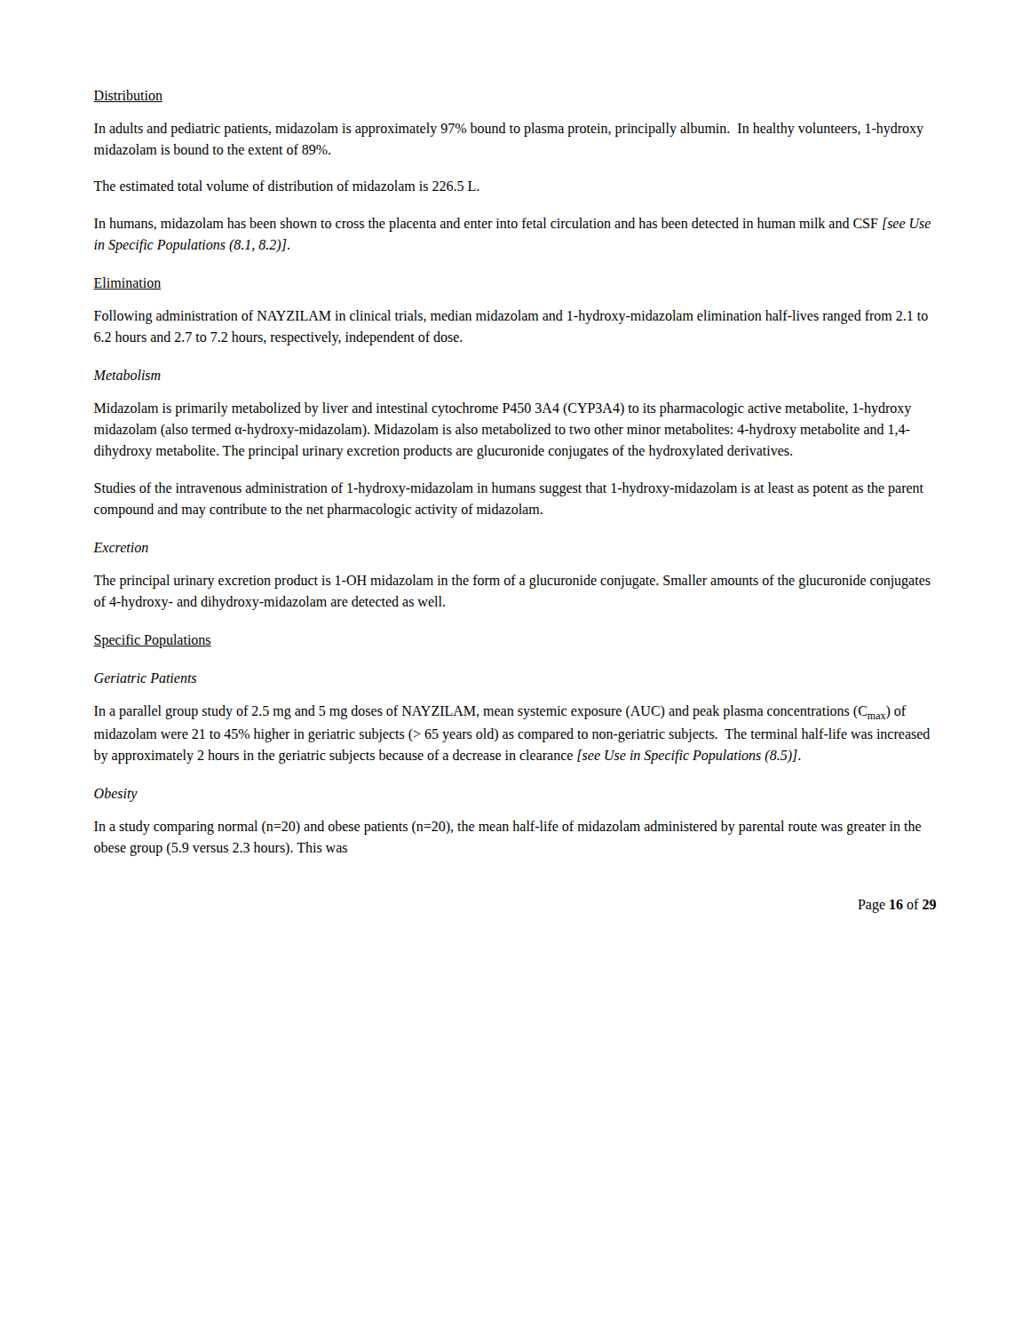Distribution
In adults and pediatric patients, midazolam is approximately 97% bound to plasma protein, principally albumin. In healthy volunteers, 1-hydroxy midazolam is bound to the extent of 89%.
The estimated total volume of distribution of midazolam is 226.5 L.
In humans, midazolam has been shown to cross the placenta and enter into fetal circulation and has been detected in human milk and CSF [see Use in Specific Populations (8.1, 8.2)].
Elimination
Following administration of NAYZILAM in clinical trials, median midazolam and 1-hydroxy-midazolam elimination half-lives ranged from 2.1 to 6.2 hours and 2.7 to 7.2 hours, respectively, independent of dose.
Metabolism
Midazolam is primarily metabolized by liver and intestinal cytochrome P450 3A4 (CYP3A4) to its pharmacologic active metabolite, 1-hydroxy midazolam (also termed α-hydroxy-midazolam). Midazolam is also metabolized to two other minor metabolites: 4-hydroxy metabolite and 1,4-dihydroxy metabolite. The principal urinary excretion products are glucuronide conjugates of the hydroxylated derivatives.
Studies of the intravenous administration of 1-hydroxy-midazolam in humans suggest that 1-hydroxy-midazolam is at least as potent as the parent compound and may contribute to the net pharmacologic activity of midazolam.
Excretion
The principal urinary excretion product is 1-OH midazolam in the form of a glucuronide conjugate. Smaller amounts of the glucuronide conjugates of 4-hydroxy- and dihydroxy-midazolam are detected as well.
Specific Populations
Geriatric Patients
In a parallel group study of 2.5 mg and 5 mg doses of NAYZILAM, mean systemic exposure (AUC) and peak plasma concentrations (Cmax) of midazolam were 21 to 45% higher in geriatric subjects (> 65 years old) as compared to non-geriatric subjects. The terminal half-life was increased by approximately 2 hours in the geriatric subjects because of a decrease in clearance [see Use in Specific Populations (8.5)].
Obesity
In a study comparing normal (n=20) and obese patients (n=20), the mean half-life of midazolam administered by parental route was greater in the obese group (5.9 versus 2.3 hours). This was
Page 16 of 29